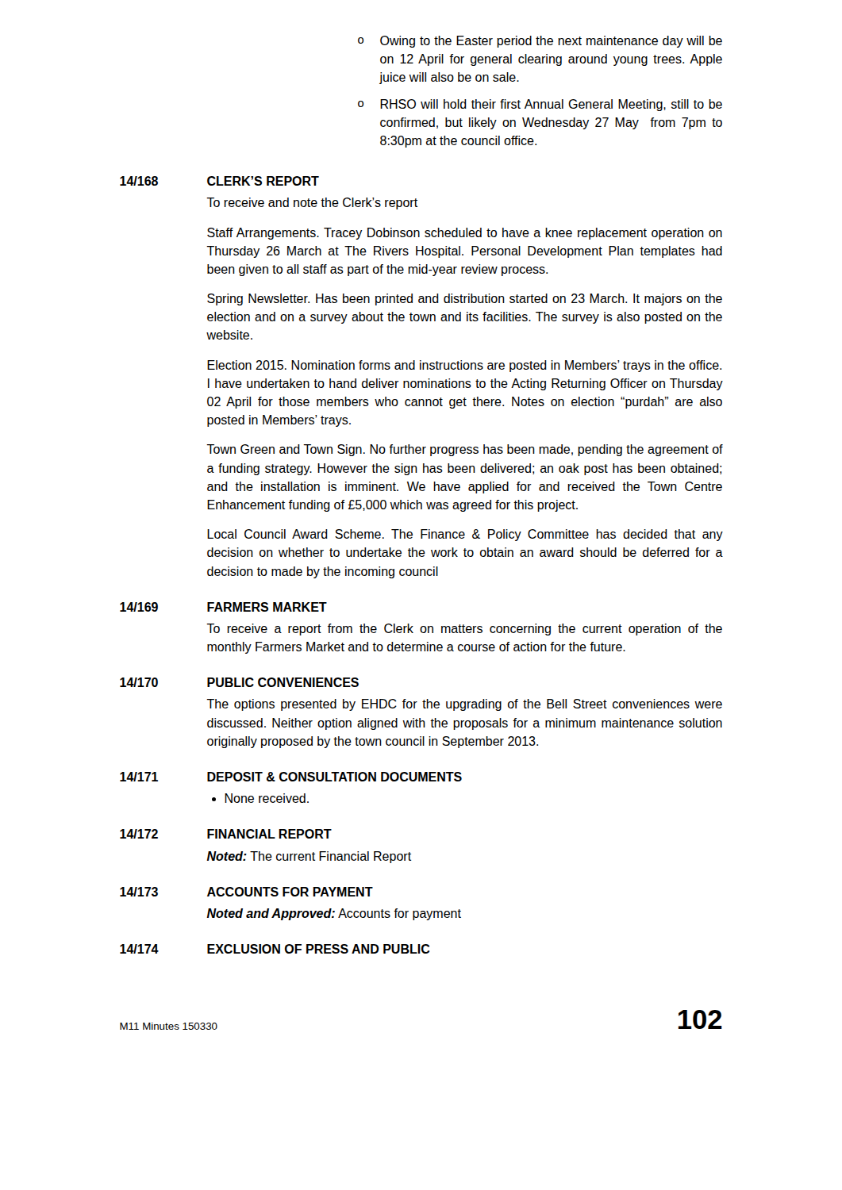o
Owing to the Easter period the next maintenance day will be on 12 April for general clearing around young trees. Apple juice will also be on sale.
o
RHSO will hold their first Annual General Meeting, still to be confirmed, but likely on Wednesday 27 May from 7pm to 8:30pm at the council office.
14/168
CLERK’S REPORT
To receive and note the Clerk’s report
Staff Arrangements. Tracey Dobinson scheduled to have a knee replacement operation on Thursday 26 March at The Rivers Hospital. Personal Development Plan templates had been given to all staff as part of the mid-year review process.
Spring Newsletter. Has been printed and distribution started on 23 March. It majors on the election and on a survey about the town and its facilities. The survey is also posted on the website.
Election 2015. Nomination forms and instructions are posted in Members’ trays in the office. I have undertaken to hand deliver nominations to the Acting Returning Officer on Thursday 02 April for those members who cannot get there. Notes on election “purdah” are also posted in Members’ trays.
Town Green and Town Sign. No further progress has been made, pending the agreement of a funding strategy. However the sign has been delivered; an oak post has been obtained; and the installation is imminent. We have applied for and received the Town Centre Enhancement funding of £5,000 which was agreed for this project.
Local Council Award Scheme. The Finance & Policy Committee has decided that any decision on whether to undertake the work to obtain an award should be deferred for a decision to made by the incoming council
14/169
FARMERS MARKET
To receive a report from the Clerk on matters concerning the current operation of the monthly Farmers Market and to determine a course of action for the future.
14/170
PUBLIC CONVENIENCES
The options presented by EHDC for the upgrading of the Bell Street conveniences were discussed. Neither option aligned with the proposals for a minimum maintenance solution originally proposed by the town council in September 2013.
14/171
DEPOSIT & CONSULTATION DOCUMENTS
None received.
14/172
FINANCIAL REPORT
Noted: The current Financial Report
14/173
ACCOUNTS FOR PAYMENT
Noted and Approved: Accounts for payment
14/174
EXCLUSION OF PRESS AND PUBLIC
M11 Minutes 150330
102